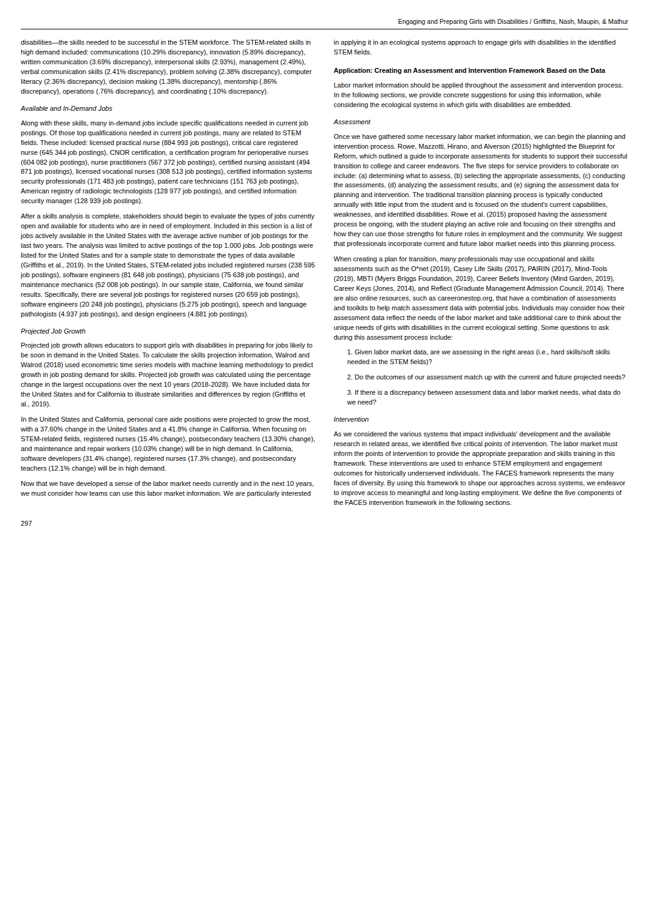Engaging and Preparing Girls with Disabilities / Griffiths, Nash, Maupin, & Mathur
disabilities—the skills needed to be successful in the STEM workforce. The STEM-related skills in high demand included: communications (10.29% discrepancy), innovation (5.89% discrepancy), written communication (3.69% discrepancy), interpersonal skills (2.93%), management (2.49%), verbal communication skills (2.41% discrepancy), problem solving (2.38% discrepancy), computer literacy (2.36% discrepancy), decision making (1.38% discrepancy), mentorship (.86% discrepancy), operations (.76% discrepancy), and coordinating (.10% discrepancy).
Available and In-Demand Jobs
Along with these skills, many in-demand jobs include specific qualifications needed in current job postings. Of those top qualifications needed in current job postings, many are related to STEM fields. These included: licensed practical nurse (884 993 job postings), critical care registered nurse (645 344 job postings), CNOR certification, a certification program for perioperative nurses (604 082 job postings), nurse practitioners (567 372 job postings), certified nursing assistant (494 871 job postings), licensed vocational nurses (308 513 job postings), certified information systems security professionals (171 483 job postings), patient care technicians (151 763 job postings), American registry of radiologic technologists (128 977 job postings), and certified information security manager (128 939 job postings).
After a skills analysis is complete, stakeholders should begin to evaluate the types of jobs currently open and available for students who are in need of employment. Included in this section is a list of jobs actively available in the United States with the average active number of job postings for the last two years. The analysis was limited to active postings of the top 1.000 jobs. Job postings were listed for the United States and for a sample state to demonstrate the types of data available (Griffiths et al., 2019). In the United States, STEM-related jobs included registered nurses (238 595 job postings), software engineers (81 648 job postings), physicians (75 638 job postings), and maintenance mechanics (52 008 job postings). In our sample state, California, we found similar results. Specifically, there are several job postings for registered nurses (20 659 job postings), software engineers (20 248 job postings), physicians (5.275 job postings), speech and language pathologists (4.937 job postings), and design engineers (4.881 job postings).
Projected Job Growth
Projected job growth allows educators to support girls with disabilities in preparing for jobs likely to be soon in demand in the United States. To calculate the skills projection information, Walrod and Walrod (2018) used econometric time series models with machine learning methodology to predict growth in job posting demand for skills. Projected job growth was calculated using the percentage change in the largest occupations over the next 10 years (2018-2028). We have included data for the United States and for California to illustrate similarities and differences by region (Griffiths et al., 2019).
In the United States and California, personal care aide positions were projected to grow the most, with a 37.60% change in the United States and a 41.8% change in California. When focusing on STEM-related fields, registered nurses (15.4% change), postsecondary teachers (13.30% change), and maintenance and repair workers (10.03% change) will be in high demand. In California, software developers (31.4% change), registered nurses (17.3% change), and postsecondary teachers (12.1% change) will be in high demand.
Now that we have developed a sense of the labor market needs currently and in the next 10 years, we must consider how teams can use this labor market information. We are particularly interested in applying it in an ecological systems approach to engage girls with disabilities in the identified STEM fields.
Application: Creating an Assessment and Intervention Framework Based on the Data
Labor market information should be applied throughout the assessment and intervention process. In the following sections, we provide concrete suggestions for using this information, while considering the ecological systems in which girls with disabilities are embedded.
Assessment
Once we have gathered some necessary labor market information, we can begin the planning and intervention process. Rowe, Mazzotti, Hirano, and Alverson (2015) highlighted the Blueprint for Reform, which outlined a guide to incorporate assessments for students to support their successful transition to college and career endeavors. The five steps for service providers to collaborate on include: (a) determining what to assess, (b) selecting the appropriate assessments, (c) conducting the assessments, (d) analyzing the assessment results, and (e) signing the assessment data for planning and intervention. The traditional transition planning process is typically conducted annually with little input from the student and is focused on the student's current capabilities, weaknesses, and identified disabilities. Rowe et al. (2015) proposed having the assessment process be ongoing, with the student playing an active role and focusing on their strengths and how they can use those strengths for future roles in employment and the community. We suggest that professionals incorporate current and future labor market needs into this planning process.
When creating a plan for transition, many professionals may use occupational and skills assessments such as the O*net (2019), Casey Life Skills (2017), PAIRIN (2017), Mind-Tools (2019), MBTI (Myers Briggs Foundation, 2019), Career Beliefs Inventory (Mind Garden, 2019), Career Keys (Jones, 2014), and Reflect (Graduate Management Admission Council, 2014). There are also online resources, such as careeronestop.org, that have a combination of assessments and toolkits to help match assessment data with potential jobs. Individuals may consider how their assessment data reflect the needs of the labor market and take additional care to think about the unique needs of girls with disabilities in the current ecological setting. Some questions to ask during this assessment process include:
1. Given labor market data, are we assessing in the right areas (i.e., hard skills/soft skills needed in the STEM fields)?
2. Do the outcomes of our assessment match up with the current and future projected needs?
3. If there is a discrepancy between assessment data and labor market needs, what data do we need?
Intervention
As we considered the various systems that impact individuals' development and the available research in related areas, we identified five critical points of intervention. The labor market must inform the points of intervention to provide the appropriate preparation and skills training in this framework. These interventions are used to enhance STEM employment and engagement outcomes for historically underserved individuals. The FACES framework represents the many faces of diversity. By using this framework to shape our approaches across systems, we endeavor to improve access to meaningful and long-lasting employment. We define the five components of the FACES intervention framework in the following sections.
297